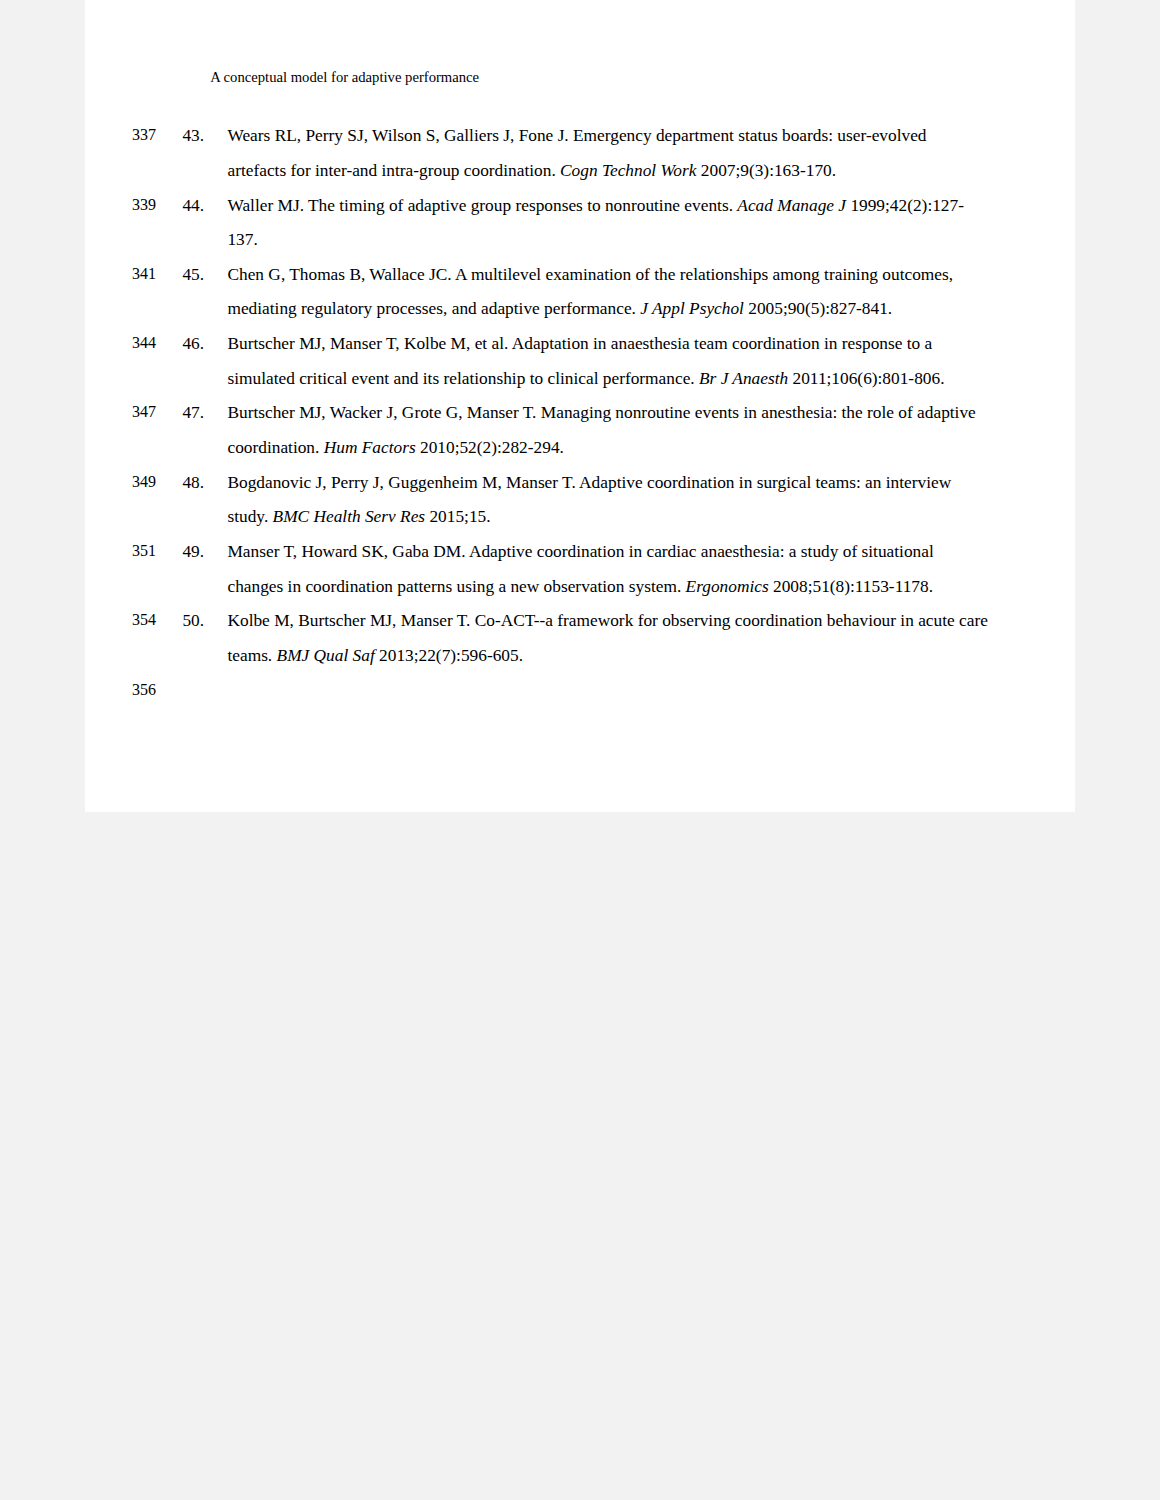A conceptual model for adaptive performance
337 Wears RL, Perry SJ, Wilson S, Galliers J, Fone J. Emergency department status boards: user-evolved artefacts for inter-and intra-group coordination. Cogn Technol Work 2007;9(3):163-170.
339 Waller MJ. The timing of adaptive group responses to nonroutine events. Acad Manage J 1999;42(2):127-137.
341 Chen G, Thomas B, Wallace JC. A multilevel examination of the relationships among training outcomes, mediating regulatory processes, and adaptive performance. J Appl Psychol 2005;90(5):827-841.
344 Burtscher MJ, Manser T, Kolbe M, et al. Adaptation in anaesthesia team coordination in response to a simulated critical event and its relationship to clinical performance. Br J Anaesth 2011;106(6):801-806.
347 Burtscher MJ, Wacker J, Grote G, Manser T. Managing nonroutine events in anesthesia: the role of adaptive coordination. Hum Factors 2010;52(2):282-294.
349 Bogdanovic J, Perry J, Guggenheim M, Manser T. Adaptive coordination in surgical teams: an interview study. BMC Health Serv Res 2015;15.
351 Manser T, Howard SK, Gaba DM. Adaptive coordination in cardiac anaesthesia: a study of situational changes in coordination patterns using a new observation system. Ergonomics 2008;51(8):1153-1178.
354 Kolbe M, Burtscher MJ, Manser T. Co-ACT--a framework for observing coordination behaviour in acute care teams. BMJ Qual Saf 2013;22(7):596-605.
356